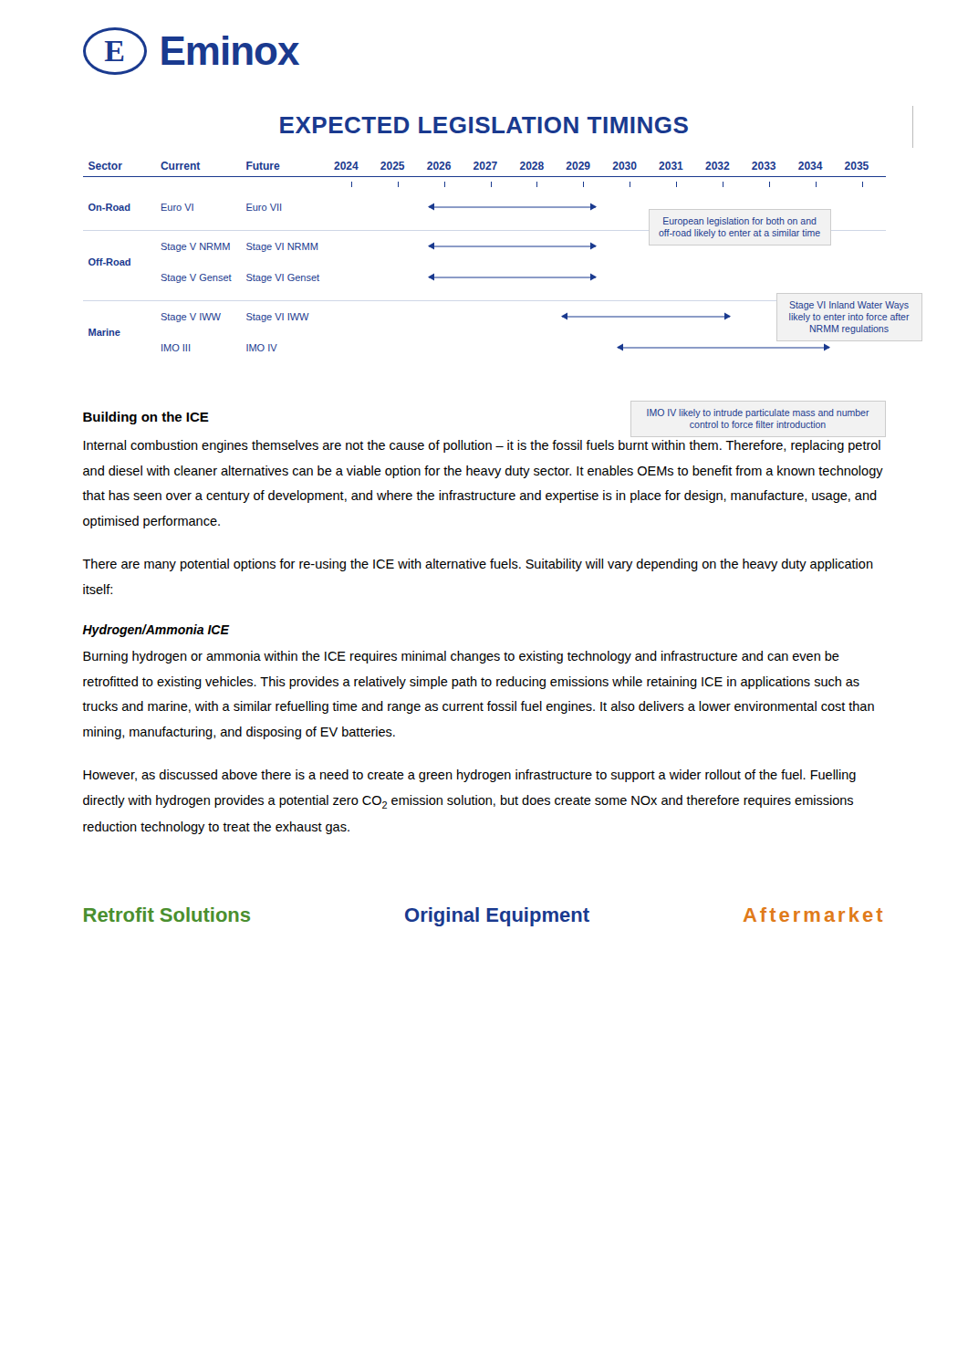Eminox
EXPECTED LEGISLATION TIMINGS
| Sector | Current | Future | 2024 | 2025 | 2026 | 2027 | 2028 | 2029 | 2030 | 2031 | 2032 | 2033 | 2034 | 2035 |
| --- | --- | --- | --- | --- | --- | --- | --- | --- | --- | --- | --- | --- | --- | --- |
| On-Road | Euro VI | Euro VII | |
| Off-Road | Stage V NRMM | Stage VI NRMM | |
| Stage V Genset | Stage VI Genset | |
| Marine | Stage V IWW | Stage VI IWW | |
| IMO III | IMO IV | |
European legislation for both on and off-road likely to enter at a similar time
Stage VI Inland Water Ways likely to enter into force after NRMM regulations
IMO IV likely to intrude particulate mass and number control to force filter introduction
Building on the ICE
Internal combustion engines themselves are not the cause of pollution – it is the fossil fuels burnt within them. Therefore, replacing petrol and diesel with cleaner alternatives can be a viable option for the heavy duty sector. It enables OEMs to benefit from a known technology that has seen over a century of development, and where the infrastructure and expertise is in place for design, manufacture, usage, and optimised performance.
There are many potential options for re-using the ICE with alternative fuels. Suitability will vary depending on the heavy duty application itself:
Hydrogen/Ammonia ICE
Burning hydrogen or ammonia within the ICE requires minimal changes to existing technology and infrastructure and can even be retrofitted to existing vehicles. This provides a relatively simple path to reducing emissions while retaining ICE in applications such as trucks and marine, with a similar refuelling time and range as current fossil fuel engines. It also delivers a lower environmental cost than mining, manufacturing, and disposing of EV batteries.
However, as discussed above there is a need to create a green hydrogen infrastructure to support a wider rollout of the fuel. Fuelling directly with hydrogen provides a potential zero CO2 emission solution, but does create some NOx and therefore requires emissions reduction technology to treat the exhaust gas.
Retrofit Solutions Original Equipment Aftermarket